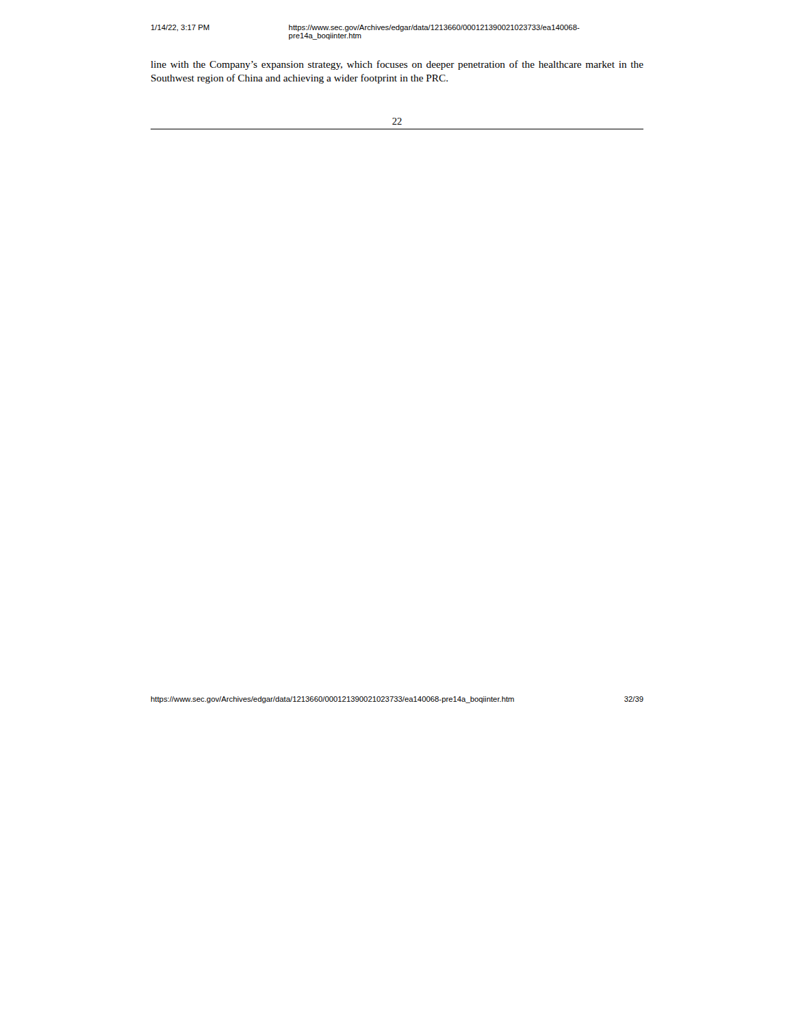1/14/22, 3:17 PM
https://www.sec.gov/Archives/edgar/data/1213660/000121390021023733/ea140068-pre14a_boqiinter.htm
line with the Company’s expansion strategy, which focuses on deeper penetration of the healthcare market in the Southwest region of China and achieving a wider footprint in the PRC.
22
https://www.sec.gov/Archives/edgar/data/1213660/000121390021023733/ea140068-pre14a_boqiinter.htm
32/39